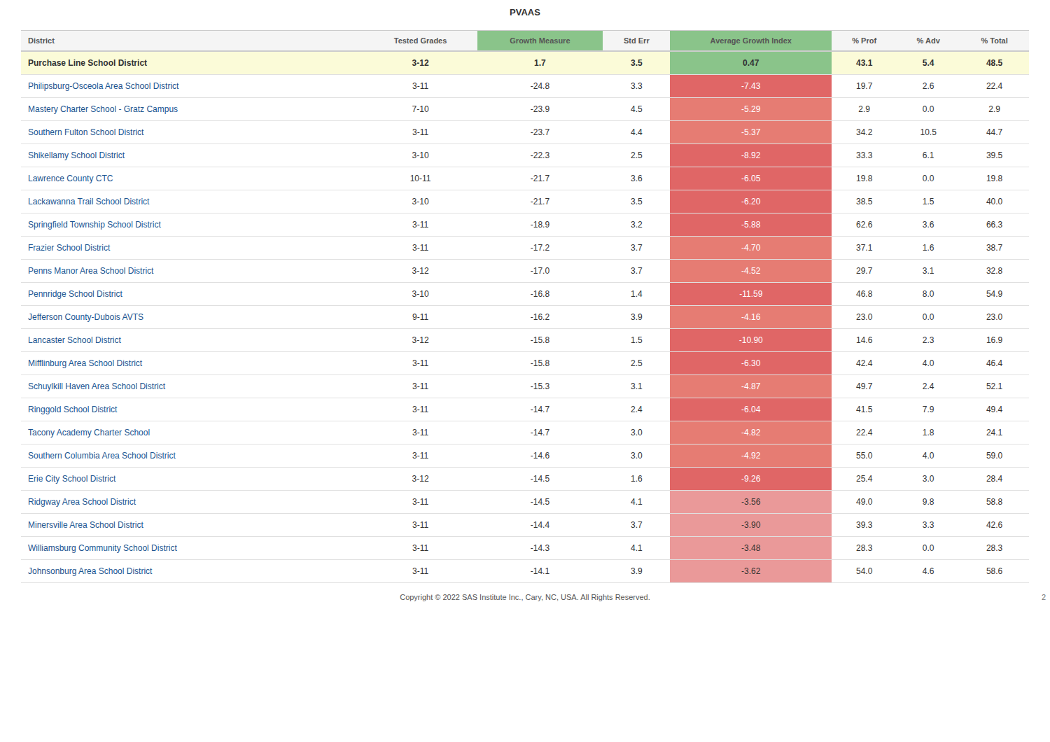PVAAS
| District | Tested Grades | Growth Measure | Std Err | Average Growth Index | % Prof | % Adv | % Total |
| --- | --- | --- | --- | --- | --- | --- | --- |
| Purchase Line School District | 3-12 | 1.7 | 3.5 | 0.47 | 43.1 | 5.4 | 48.5 |
| Philipsburg-Osceola Area School District | 3-11 | -24.8 | 3.3 | -7.43 | 19.7 | 2.6 | 22.4 |
| Mastery Charter School - Gratz Campus | 7-10 | -23.9 | 4.5 | -5.29 | 2.9 | 0.0 | 2.9 |
| Southern Fulton School District | 3-11 | -23.7 | 4.4 | -5.37 | 34.2 | 10.5 | 44.7 |
| Shikellamy School District | 3-10 | -22.3 | 2.5 | -8.92 | 33.3 | 6.1 | 39.5 |
| Lawrence County CTC | 10-11 | -21.7 | 3.6 | -6.05 | 19.8 | 0.0 | 19.8 |
| Lackawanna Trail School District | 3-10 | -21.7 | 3.5 | -6.20 | 38.5 | 1.5 | 40.0 |
| Springfield Township School District | 3-11 | -18.9 | 3.2 | -5.88 | 62.6 | 3.6 | 66.3 |
| Frazier School District | 3-11 | -17.2 | 3.7 | -4.70 | 37.1 | 1.6 | 38.7 |
| Penns Manor Area School District | 3-12 | -17.0 | 3.7 | -4.52 | 29.7 | 3.1 | 32.8 |
| Pennridge School District | 3-10 | -16.8 | 1.4 | -11.59 | 46.8 | 8.0 | 54.9 |
| Jefferson County-Dubois AVTS | 9-11 | -16.2 | 3.9 | -4.16 | 23.0 | 0.0 | 23.0 |
| Lancaster School District | 3-12 | -15.8 | 1.5 | -10.90 | 14.6 | 2.3 | 16.9 |
| Mifflinburg Area School District | 3-11 | -15.8 | 2.5 | -6.30 | 42.4 | 4.0 | 46.4 |
| Schuylkill Haven Area School District | 3-11 | -15.3 | 3.1 | -4.87 | 49.7 | 2.4 | 52.1 |
| Ringgold School District | 3-11 | -14.7 | 2.4 | -6.04 | 41.5 | 7.9 | 49.4 |
| Tacony Academy Charter School | 3-11 | -14.7 | 3.0 | -4.82 | 22.4 | 1.8 | 24.1 |
| Southern Columbia Area School District | 3-11 | -14.6 | 3.0 | -4.92 | 55.0 | 4.0 | 59.0 |
| Erie City School District | 3-12 | -14.5 | 1.6 | -9.26 | 25.4 | 3.0 | 28.4 |
| Ridgway Area School District | 3-11 | -14.5 | 4.1 | -3.56 | 49.0 | 9.8 | 58.8 |
| Minersville Area School District | 3-11 | -14.4 | 3.7 | -3.90 | 39.3 | 3.3 | 42.6 |
| Williamsburg Community School District | 3-11 | -14.3 | 4.1 | -3.48 | 28.3 | 0.0 | 28.3 |
| Johnsonburg Area School District | 3-11 | -14.1 | 3.9 | -3.62 | 54.0 | 4.6 | 58.6 |
Copyright © 2022 SAS Institute Inc., Cary, NC, USA. All Rights Reserved. 2